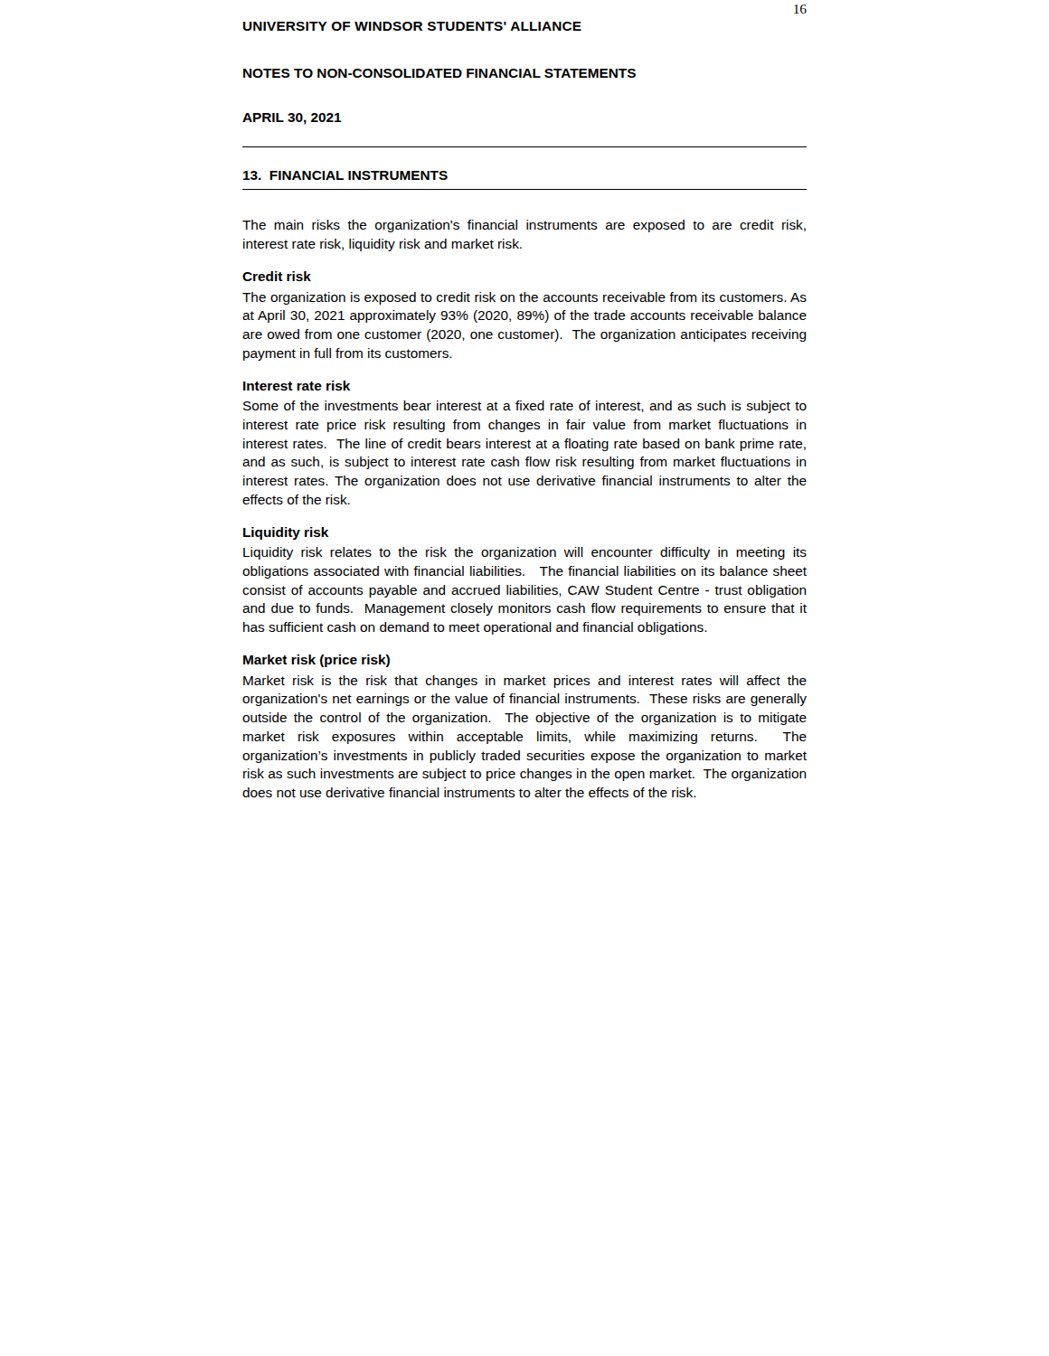16
UNIVERSITY OF WINDSOR STUDENTS' ALLIANCE
NOTES TO NON-CONSOLIDATED FINANCIAL STATEMENTS
APRIL 30, 2021
13. FINANCIAL INSTRUMENTS
The main risks the organization's financial instruments are exposed to are credit risk, interest rate risk, liquidity risk and market risk.
Credit risk
The organization is exposed to credit risk on the accounts receivable from its customers. As at April 30, 2021 approximately 93% (2020, 89%) of the trade accounts receivable balance are owed from one customer (2020, one customer). The organization anticipates receiving payment in full from its customers.
Interest rate risk
Some of the investments bear interest at a fixed rate of interest, and as such is subject to interest rate price risk resulting from changes in fair value from market fluctuations in interest rates. The line of credit bears interest at a floating rate based on bank prime rate, and as such, is subject to interest rate cash flow risk resulting from market fluctuations in interest rates. The organization does not use derivative financial instruments to alter the effects of the risk.
Liquidity risk
Liquidity risk relates to the risk the organization will encounter difficulty in meeting its obligations associated with financial liabilities. The financial liabilities on its balance sheet consist of accounts payable and accrued liabilities, CAW Student Centre - trust obligation and due to funds. Management closely monitors cash flow requirements to ensure that it has sufficient cash on demand to meet operational and financial obligations.
Market risk (price risk)
Market risk is the risk that changes in market prices and interest rates will affect the organization's net earnings or the value of financial instruments. These risks are generally outside the control of the organization. The objective of the organization is to mitigate market risk exposures within acceptable limits, while maximizing returns. The organization’s investments in publicly traded securities expose the organization to market risk as such investments are subject to price changes in the open market. The organization does not use derivative financial instruments to alter the effects of the risk.